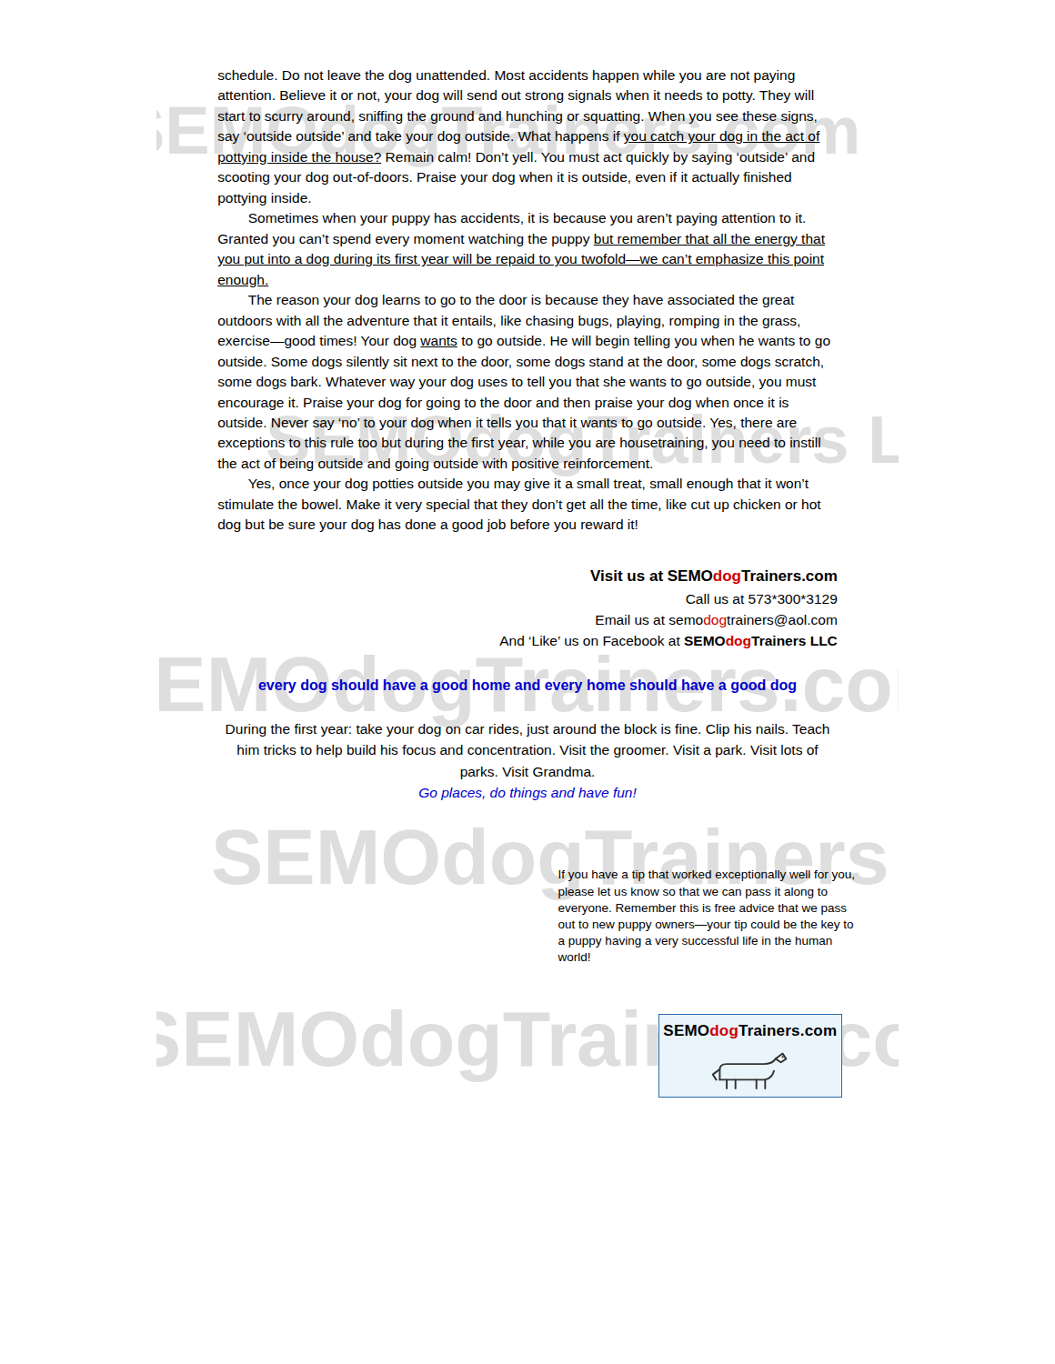SEMOdogTrainers.com
SEMOdogTrainers LLC
SEMOdogTrainers.com
SEMOdogTrainers LLC
SEMOdogTrainers.com
SEMOdogTrainers.com
schedule. Do not leave the dog unattended. Most accidents happen while you are not paying attention. Believe it or not, your dog will send out strong signals when it needs to potty. They will start to scurry around, sniffing the ground and hunching or squatting. When you see these signs, say ‘outside outside’ and take your dog outside. What happens if you catch your dog in the act of pottying inside the house? Remain calm! Don’t yell. You must act quickly by saying ‘outside’ and scooting your dog out-of-doors. Praise your dog when it is outside, even if it actually finished pottying inside.
Sometimes when your puppy has accidents, it is because you aren’t paying attention to it. Granted you can’t spend every moment watching the puppy but remember that all the energy that you put into a dog during its first year will be repaid to you twofold—we can’t emphasize this point enough.
The reason your dog learns to go to the door is because they have associated the great outdoors with all the adventure that it entails, like chasing bugs, playing, romping in the grass, exercise—good times! Your dog wants to go outside. He will begin telling you when he wants to go outside. Some dogs silently sit next to the door, some dogs stand at the door, some dogs scratch, some dogs bark. Whatever way your dog uses to tell you that she wants to go outside, you must encourage it. Praise your dog for going to the door and then praise your dog when once it is outside. Never say ‘no’ to your dog when it tells you that it wants to go outside. Yes, there are exceptions to this rule too but during the first year, while you are housetraining, you need to instill the act of being outside and going outside with positive reinforcement.
Yes, once your dog potties outside you may give it a small treat, small enough that it won’t stimulate the bowel. Make it very special that they don’t get all the time, like cut up chicken or hot dog but be sure your dog has done a good job before you reward it!
Visit us at SEMOdog Trainers.com
Call us at 573*300*3129
Email us at semodogtrainers@aol.com
And ‘Like’ us on Facebook at SEMOdog Trainers LLC
every dog should have a good home and every home should have a good dog
During the first year: take your dog on car rides, just around the block is fine. Clip his nails. Teach him tricks to help build his focus and concentration. Visit the groomer. Visit a park. Visit lots of parks. Visit Grandma.
Go places, do things and have fun!
If you have a tip that worked exceptionally well for you, please let us know so that we can pass it along to everyone. Remember this is free advice that we pass out to new puppy owners—your tip could be the key to a puppy having a very successful life in the human world!
SEMOdog Trainers.com